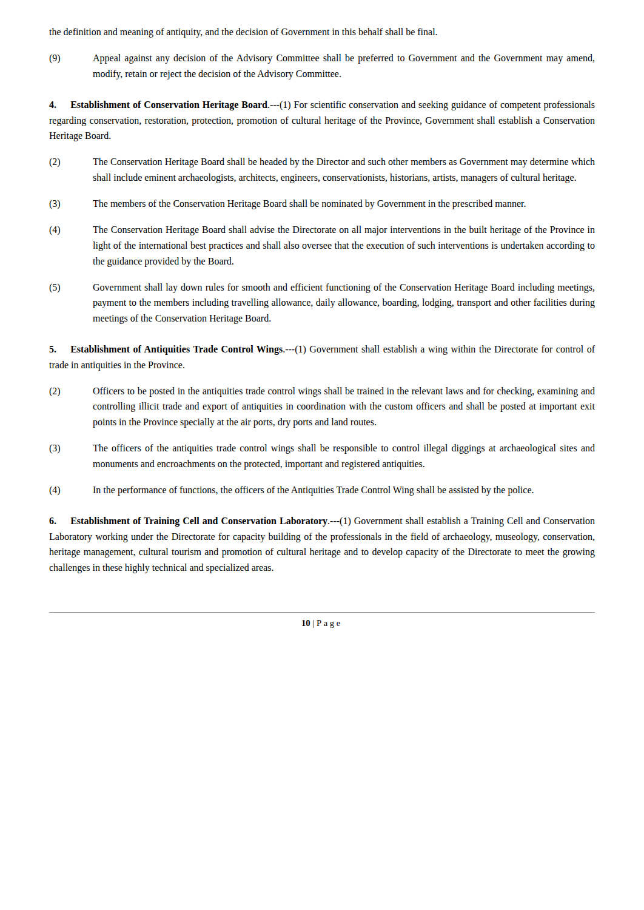the definition and meaning of antiquity, and the decision of Government in this behalf shall be final.
(9) Appeal against any decision of the Advisory Committee shall be preferred to Government and the Government may amend, modify, retain or reject the decision of the Advisory Committee.
4. Establishment of Conservation Heritage Board.---(1) For scientific conservation and seeking guidance of competent professionals regarding conservation, restoration, protection, promotion of cultural heritage of the Province, Government shall establish a Conservation Heritage Board.
(2) The Conservation Heritage Board shall be headed by the Director and such other members as Government may determine which shall include eminent archaeologists, architects, engineers, conservationists, historians, artists, managers of cultural heritage.
(3) The members of the Conservation Heritage Board shall be nominated by Government in the prescribed manner.
(4) The Conservation Heritage Board shall advise the Directorate on all major interventions in the built heritage of the Province in light of the international best practices and shall also oversee that the execution of such interventions is undertaken according to the guidance provided by the Board.
(5) Government shall lay down rules for smooth and efficient functioning of the Conservation Heritage Board including meetings, payment to the members including travelling allowance, daily allowance, boarding, lodging, transport and other facilities during meetings of the Conservation Heritage Board.
5. Establishment of Antiquities Trade Control Wings.---(1) Government shall establish a wing within the Directorate for control of trade in antiquities in the Province.
(2) Officers to be posted in the antiquities trade control wings shall be trained in the relevant laws and for checking, examining and controlling illicit trade and export of antiquities in coordination with the custom officers and shall be posted at important exit points in the Province specially at the air ports, dry ports and land routes.
(3) The officers of the antiquities trade control wings shall be responsible to control illegal diggings at archaeological sites and monuments and encroachments on the protected, important and registered antiquities.
(4) In the performance of functions, the officers of the Antiquities Trade Control Wing shall be assisted by the police.
6. Establishment of Training Cell and Conservation Laboratory.---(1) Government shall establish a Training Cell and Conservation Laboratory working under the Directorate for capacity building of the professionals in the field of archaeology, museology, conservation, heritage management, cultural tourism and promotion of cultural heritage and to develop capacity of the Directorate to meet the growing challenges in these highly technical and specialized areas.
10 | Page